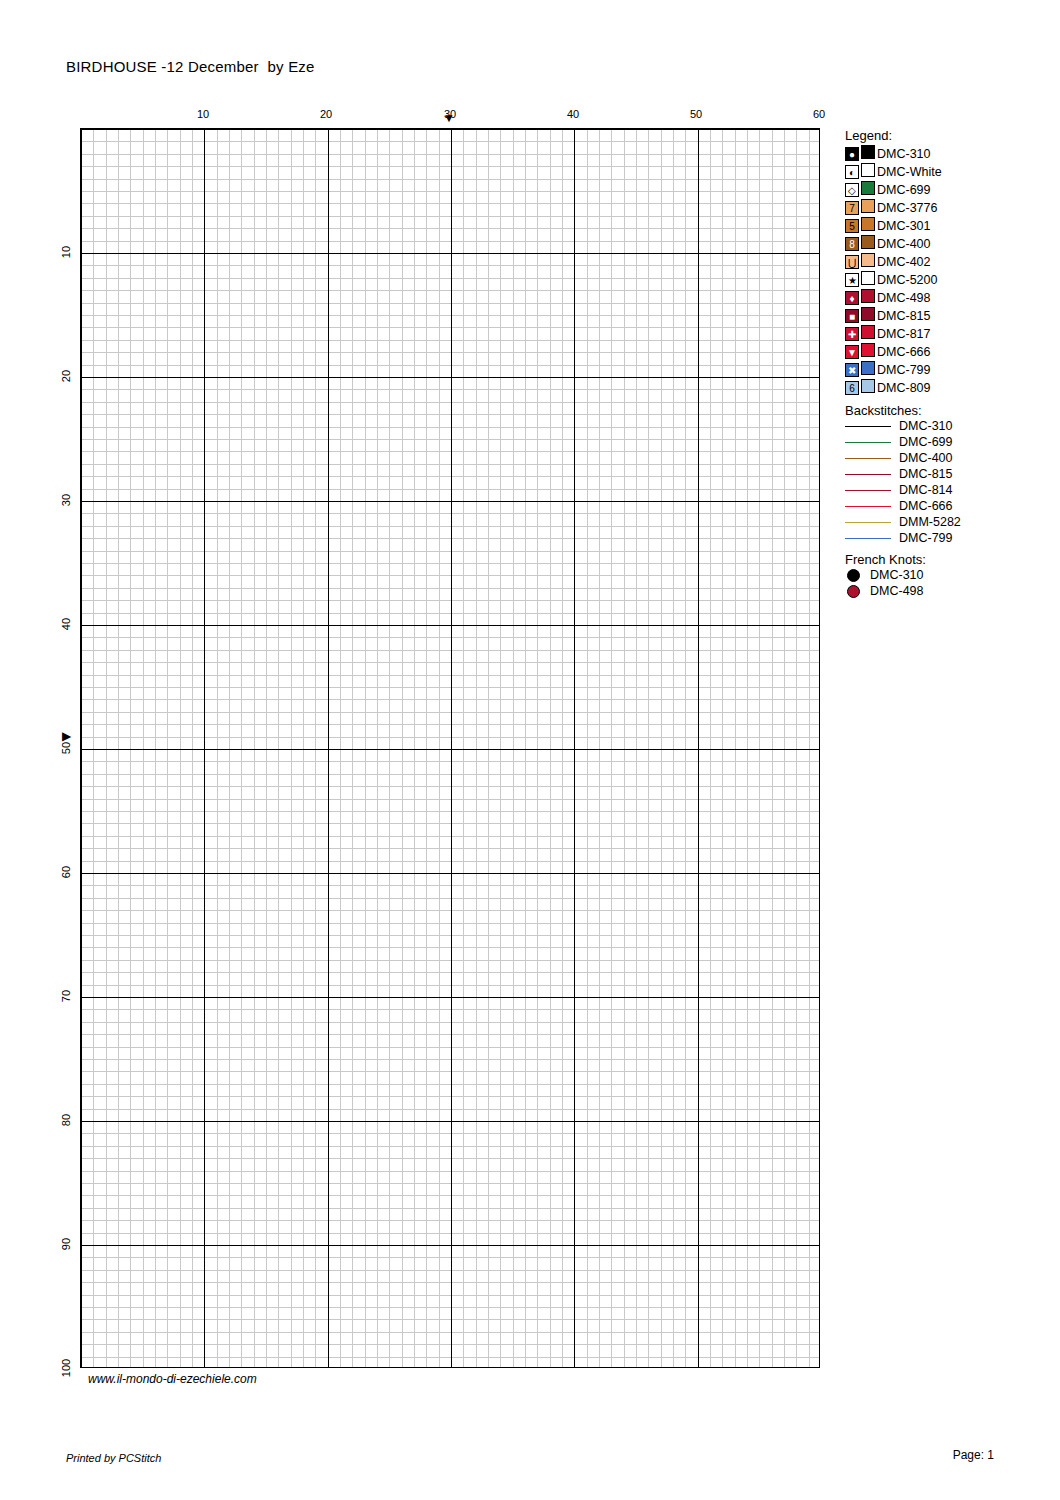BIRDHOUSE -12 December by Eze
10 20 30 40 50 60
10 20 30 40 50 60 70 80 90 100
▼ ▶
Legend:
| ● | | DMC-310 |
| ◐ | | DMC-White |
| ◇ | | DMC-699 |
| 7 | | DMC-3776 |
| 5 | | DMC-301 |
| 8 | | DMC-400 |
| ⋃ | | DMC-402 |
| ★ | | DMC-5200 |
| ♦ | | DMC-498 |
| ■ | | DMC-815 |
| ✚ | | DMC-817 |
| ▼ | | DMC-666 |
| ✖ | | DMC-799 |
| 6 | | DMC-809 |
Backstitches:
| | DMC-310 |
| | DMC-699 |
| | DMC-400 |
| | DMC-815 |
| | DMC-814 |
| | DMC-666 |
| | DMM-5282 |
| | DMC-799 |
French Knots:
| | DMC-310 |
| | DMC-498 |
www.il-mondo-di-ezechiele.com
Printed by PCStitch
Page: 1